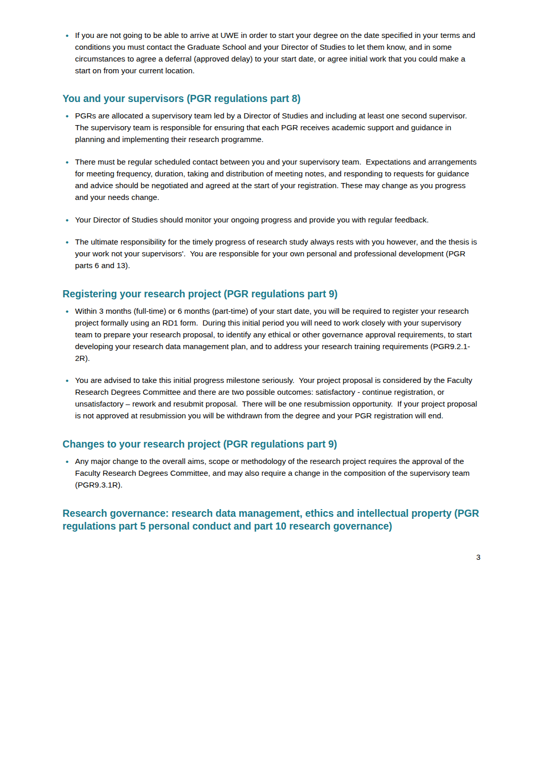If you are not going to be able to arrive at UWE in order to start your degree on the date specified in your terms and conditions you must contact the Graduate School and your Director of Studies to let them know, and in some circumstances to agree a deferral (approved delay) to your start date, or agree initial work that you could make a start on from your current location.
You and your supervisors (PGR regulations part 8)
PGRs are allocated a supervisory team led by a Director of Studies and including at least one second supervisor. The supervisory team is responsible for ensuring that each PGR receives academic support and guidance in planning and implementing their research programme.
There must be regular scheduled contact between you and your supervisory team. Expectations and arrangements for meeting frequency, duration, taking and distribution of meeting notes, and responding to requests for guidance and advice should be negotiated and agreed at the start of your registration. These may change as you progress and your needs change.
Your Director of Studies should monitor your ongoing progress and provide you with regular feedback.
The ultimate responsibility for the timely progress of research study always rests with you however, and the thesis is your work not your supervisors'. You are responsible for your own personal and professional development (PGR parts 6 and 13).
Registering your research project (PGR regulations part 9)
Within 3 months (full-time) or 6 months (part-time) of your start date, you will be required to register your research project formally using an RD1 form. During this initial period you will need to work closely with your supervisory team to prepare your research proposal, to identify any ethical or other governance approval requirements, to start developing your research data management plan, and to address your research training requirements (PGR9.2.1-2R).
You are advised to take this initial progress milestone seriously. Your project proposal is considered by the Faculty Research Degrees Committee and there are two possible outcomes: satisfactory - continue registration, or unsatisfactory – rework and resubmit proposal. There will be one resubmission opportunity. If your project proposal is not approved at resubmission you will be withdrawn from the degree and your PGR registration will end.
Changes to your research project (PGR regulations part 9)
Any major change to the overall aims, scope or methodology of the research project requires the approval of the Faculty Research Degrees Committee, and may also require a change in the composition of the supervisory team (PGR9.3.1R).
Research governance: research data management, ethics and intellectual property (PGR regulations part 5 personal conduct and part 10 research governance)
3